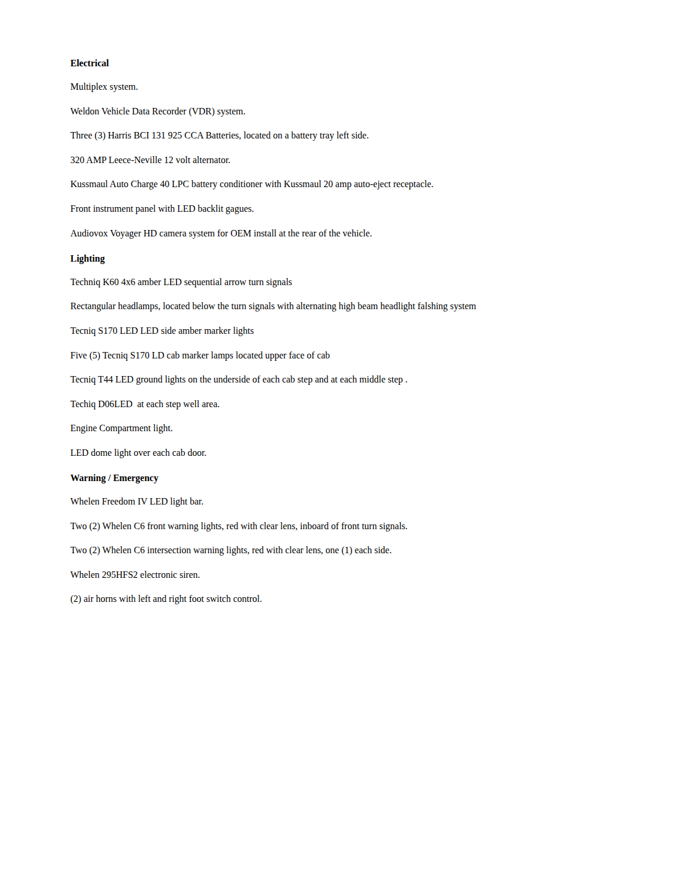Electrical
Multiplex system.
Weldon Vehicle Data Recorder (VDR) system.
Three (3) Harris BCI 131 925 CCA Batteries, located on a battery tray left side.
320 AMP Leece-Neville 12 volt alternator.
Kussmaul Auto Charge 40 LPC battery conditioner with Kussmaul 20 amp auto-eject receptacle.
Front instrument panel with LED backlit gagues.
Audiovox Voyager HD camera system for OEM install at the rear of the vehicle.
Lighting
Techniq K60 4x6 amber LED sequential arrow turn signals
Rectangular headlamps, located below the turn signals with alternating high beam headlight falshing system
Tecniq S170 LED LED side amber marker lights
Five (5) Tecniq S170 LD cab marker lamps located upper face of cab
Tecniq T44 LED ground lights on the underside of each cab step and at each middle step .
Techiq D06LED at each step well area.
Engine Compartment light.
LED dome light over each cab door.
Warning / Emergency
Whelen Freedom IV LED light bar.
Two (2) Whelen C6 front warning lights, red with clear lens, inboard of front turn signals.
Two (2) Whelen C6 intersection warning lights, red with clear lens, one (1) each side.
Whelen 295HFS2 electronic siren.
(2) air horns with left and right foot switch control.